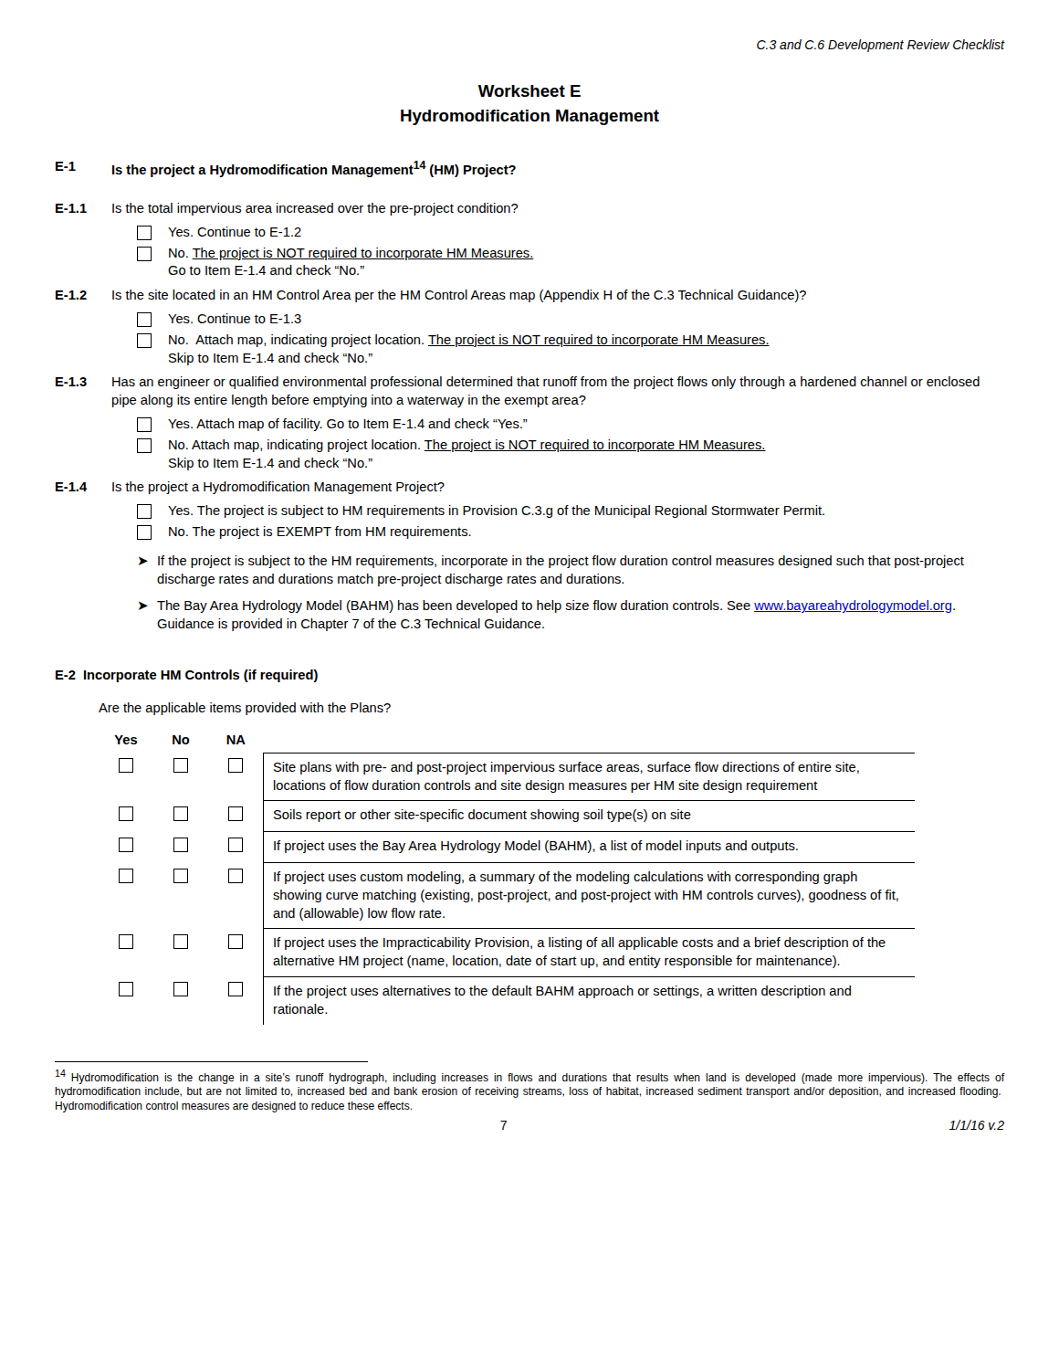C.3 and C.6 Development Review Checklist
Worksheet E
Hydromodification Management
E-1
Is the project a Hydromodification Management14 (HM) Project?
E-1.1
Is the total impervious area increased over the pre-project condition?
Yes. Continue to E-1.2
No. The project is NOT required to incorporate HM Measures.
Go to Item E-1.4 and check “No.”
E-1.2
Is the site located in an HM Control Area per the HM Control Areas map (Appendix H of the C.3 Technical Guidance)?
Yes. Continue to E-1.3
No. Attach map, indicating project location. The project is NOT required to incorporate HM Measures.
Skip to Item E-1.4 and check “No.”
E-1.3
Has an engineer or qualified environmental professional determined that runoff from the project flows only through a hardened channel or enclosed pipe along its entire length before emptying into a waterway in the exempt area?
Yes. Attach map of facility. Go to Item E-1.4 and check “Yes.”
No. Attach map, indicating project location. The project is NOT required to incorporate HM Measures.
Skip to Item E-1.4 and check “No.”
E-1.4
Is the project a Hydromodification Management Project?
Yes. The project is subject to HM requirements in Provision C.3.g of the Municipal Regional Stormwater Permit.
No. The project is EXEMPT from HM requirements.
➤
If the project is subject to the HM requirements, incorporate in the project flow duration control measures designed such that post-project discharge rates and durations match pre-project discharge rates and durations.
➤
The Bay Area Hydrology Model (BAHM) has been developed to help size flow duration controls. See www.bayareahydrologymodel.org. Guidance is provided in Chapter 7 of the C.3 Technical Guidance.
E-2 Incorporate HM Controls (if required)
Are the applicable items provided with the Plans?
| Yes | No | NA | |
| --- | --- | --- | --- |
| | | | Site plans with pre- and post-project impervious surface areas, surface flow directions of entire site, locations of flow duration controls and site design measures per HM site design requirement |
| | | | Soils report or other site-specific document showing soil type(s) on site |
| | | | If project uses the Bay Area Hydrology Model (BAHM), a list of model inputs and outputs. |
| | | | If project uses custom modeling, a summary of the modeling calculations with corresponding graph showing curve matching (existing, post-project, and post-project with HM controls curves), goodness of fit, and (allowable) low flow rate. |
| | | | If project uses the Impracticability Provision, a listing of all applicable costs and a brief description of the alternative HM project (name, location, date of start up, and entity responsible for maintenance). |
| | | | If the project uses alternatives to the default BAHM approach or settings, a written description and rationale. |
14 Hydromodification is the change in a site’s runoff hydrograph, including increases in flows and durations that results when land is developed (made more impervious). The effects of hydromodification include, but are not limited to, increased bed and bank erosion of receiving streams, loss of habitat, increased sediment transport and/or deposition, and increased flooding. Hydromodification control measures are designed to reduce these effects.
7
1/1/16 v.2